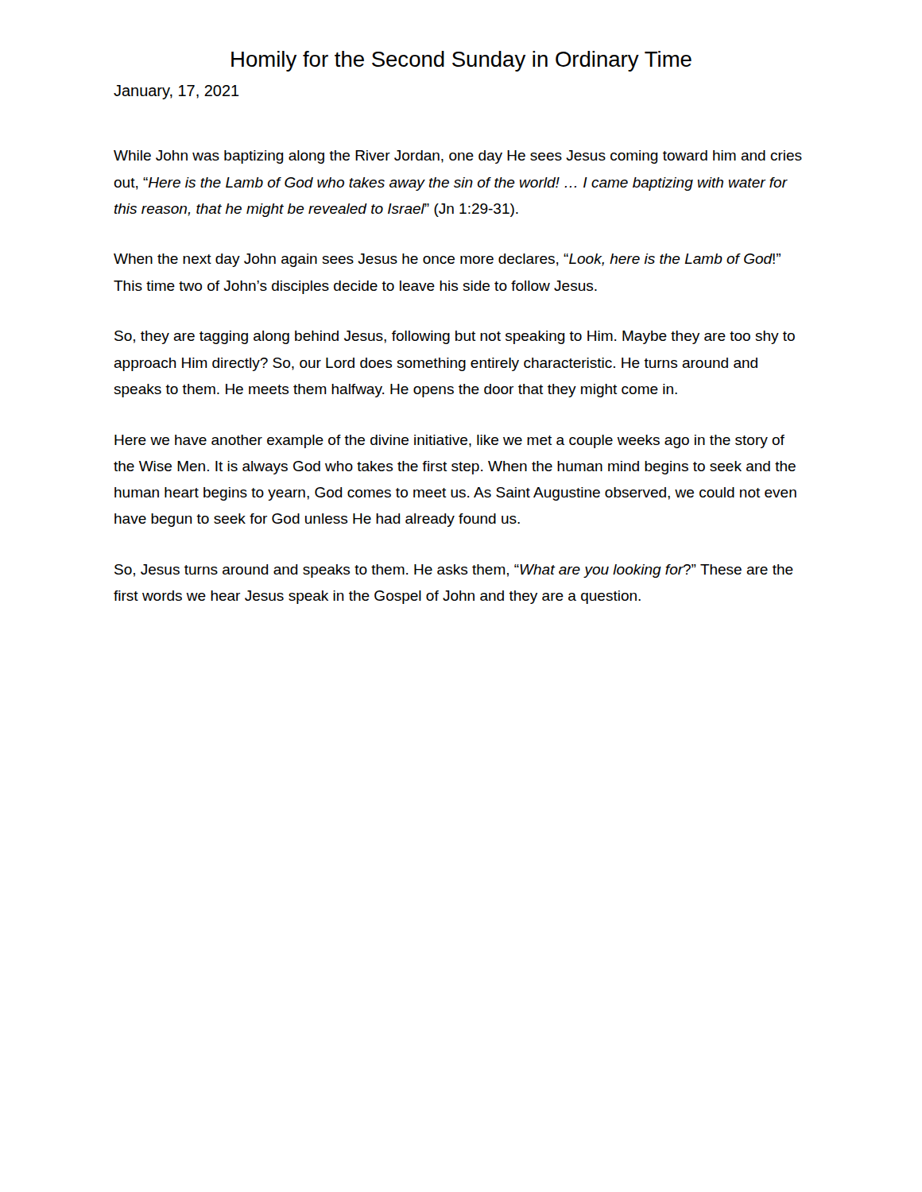Homily for the Second Sunday in Ordinary Time
January, 17, 2021
While John was baptizing along the River Jordan, one day He sees Jesus coming toward him and cries out, “Here is the Lamb of God who takes away the sin of the world! … I came baptizing with water for this reason, that he might be revealed to Israel” (Jn 1:29-31).
When the next day John again sees Jesus he once more declares, “Look, here is the Lamb of God!” This time two of John’s disciples decide to leave his side to follow Jesus.
So, they are tagging along behind Jesus, following but not speaking to Him. Maybe they are too shy to approach Him directly? So, our Lord does something entirely characteristic. He turns around and speaks to them. He meets them halfway. He opens the door that they might come in.
Here we have another example of the divine initiative, like we met a couple weeks ago in the story of the Wise Men. It is always God who takes the first step. When the human mind begins to seek and the human heart begins to yearn, God comes to meet us. As Saint Augustine observed, we could not even have begun to seek for God unless He had already found us.
So, Jesus turns around and speaks to them. He asks them, “What are you looking for?” These are the first words we hear Jesus speak in the Gospel of John and they are a question.